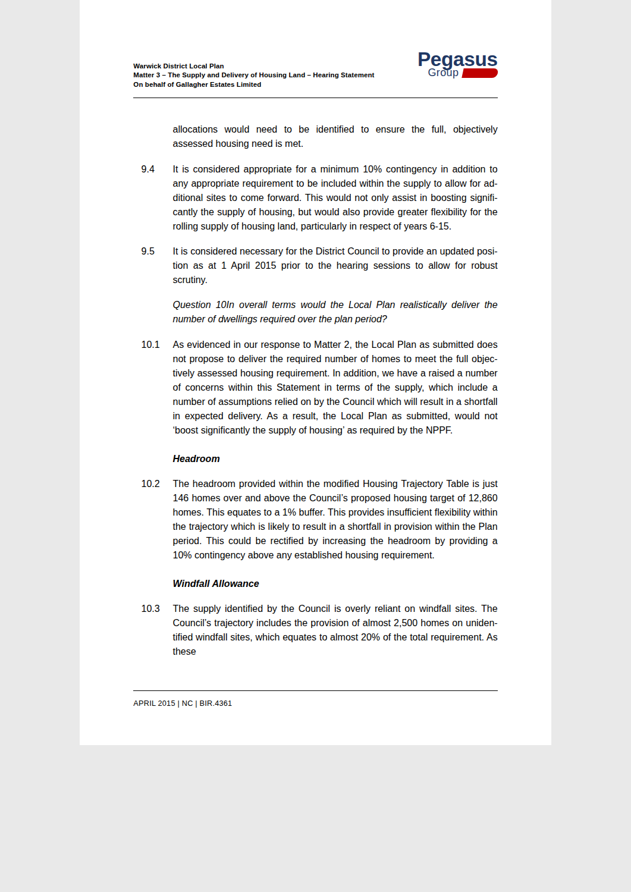Warwick District Local Plan
Matter 3 – The Supply and Delivery of Housing Land – Hearing Statement
On behalf of Gallagher Estates Limited
Pegasus Group
allocations would need to be identified to ensure the full, objectively assessed housing need is met.
9.4
It is considered appropriate for a minimum 10% contingency in addition to any appropriate requirement to be included within the supply to allow for additional sites to come forward. This would not only assist in boosting significantly the supply of housing, but would also provide greater flexibility for the rolling supply of housing land, particularly in respect of years 6-15.
9.5
It is considered necessary for the District Council to provide an updated position as at 1 April 2015 prior to the hearing sessions to allow for robust scrutiny.
Question 10In overall terms would the Local Plan realistically deliver the number of dwellings required over the plan period?
10.1
As evidenced in our response to Matter 2, the Local Plan as submitted does not propose to deliver the required number of homes to meet the full objectively assessed housing requirement. In addition, we have a raised a number of concerns within this Statement in terms of the supply, which include a number of assumptions relied on by the Council which will result in a shortfall in expected delivery. As a result, the Local Plan as submitted, would not ‘boost significantly the supply of housing’ as required by the NPPF.
Headroom
10.2
The headroom provided within the modified Housing Trajectory Table is just 146 homes over and above the Council’s proposed housing target of 12,860 homes. This equates to a 1% buffer. This provides insufficient flexibility within the trajectory which is likely to result in a shortfall in provision within the Plan period. This could be rectified by increasing the headroom by providing a 10% contingency above any established housing requirement.
Windfall Allowance
10.3
The supply identified by the Council is overly reliant on windfall sites. The Council’s trajectory includes the provision of almost 2,500 homes on unidentified windfall sites, which equates to almost 20% of the total requirement. As these
APRIL 2015 | NC | BIR.4361